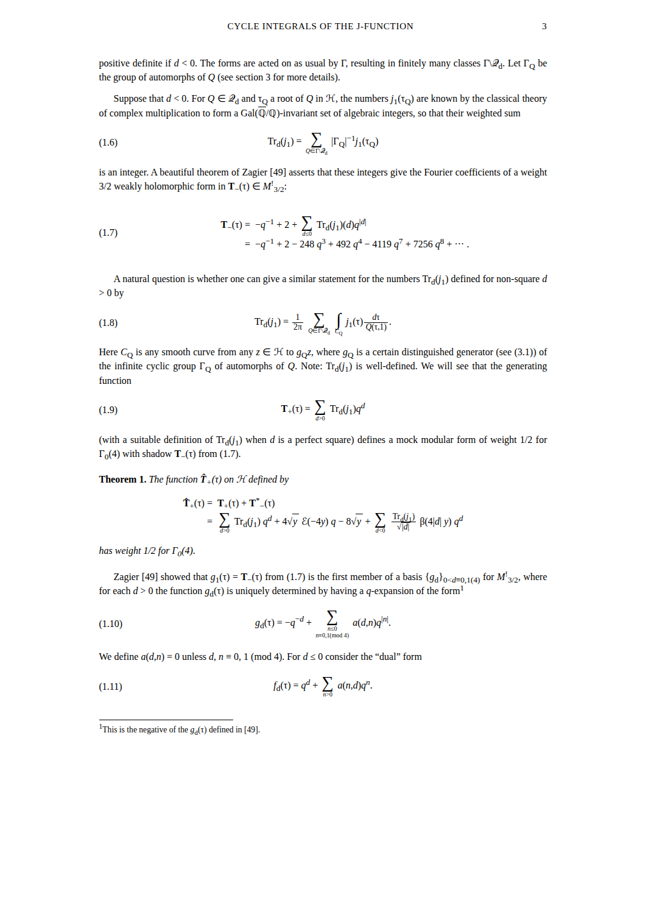CYCLE INTEGRALS OF THE J-FUNCTION 3
positive definite if d < 0. The forms are acted on as usual by Γ, resulting in finitely many classes Γ\𝒬d. Let ΓQ be the group of automorphs of Q (see section 3 for more details).
Suppose that d < 0. For Q ∈ 𝒬d and τQ a root of Q in ℋ, the numbers j1(τQ) are known by the classical theory of complex multiplication to form a Gal(ℚ/ℚ)-invariant set of algebraic integers, so that their weighted sum
(1.6) Trd(j1) = ∑Q∈Γ\𝒬d |ΓQ|−1j1(τQ)
is an integer. A beautiful theorem of Zagier [49] asserts that these integers give the Fourier coefficients of a weight 3/2 weakly holomorphic form in T−(τ) ∈ M!3/2:
(1.7)
T−(τ) = −q−1 + 2 + ∑d≤0 Trd(j1)(d)q|d|
= −q−1 + 2 − 248 q3 + 492 q4 − 4119 q7 + 7256 q8 + ··· .
A natural question is whether one can give a similar statement for the numbers Trd(j1) defined for non-square d > 0 by
(1.8) Trd(j1) = 12π ∑Q∈Γ\𝒬d ∫CQ j1(τ)dτ Q(τ,1).
Here CQ is any smooth curve from any z ∈ ℋ to gQz, where gQ is a certain distinguished generator (see (3.1)) of the infinite cyclic group ΓQ of automorphs of Q. Note: Trd(j1) is well-defined. We will see that the generating function
(1.9) T+(τ) = ∑d>0 Trd(j1)qd
(with a suitable definition of Trd(j1) when d is a perfect square) defines a mock modular form of weight 1/2 for Γ0(4) with shadow T−(τ) from (1.7).
Theorem 1. The function T̂+(τ) on ℋ defined by
T̂+(τ) = T+(τ) + T*−(τ)
= ∑d>0 Trd(j1) qd + 4√y ℰ(−4y) q − 8√y + ∑d<0 Trd(j1)√|d| β(4|d| y) qd
has weight 1/2 for Γ0(4).
Zagier [49] showed that g1(τ) = T−(τ) from (1.7) is the first member of a basis {gd}0<d≡0,1(4) for M!3/2, where for each d > 0 the function gd(τ) is uniquely determined by having a q-expansion of the form1
(1.10) gd(τ) = −q−d + ∑n≤0
n≡0,1(mod 4) a(d,n)q|n|.
We define a(d,n) = 0 unless d, n ≡ 0, 1 (mod 4). For d ≤ 0 consider the “dual” form
(1.11) fd(τ) = qd + ∑n>0 a(n,d)qn.
1This is the negative of the gd(τ) defined in [49].